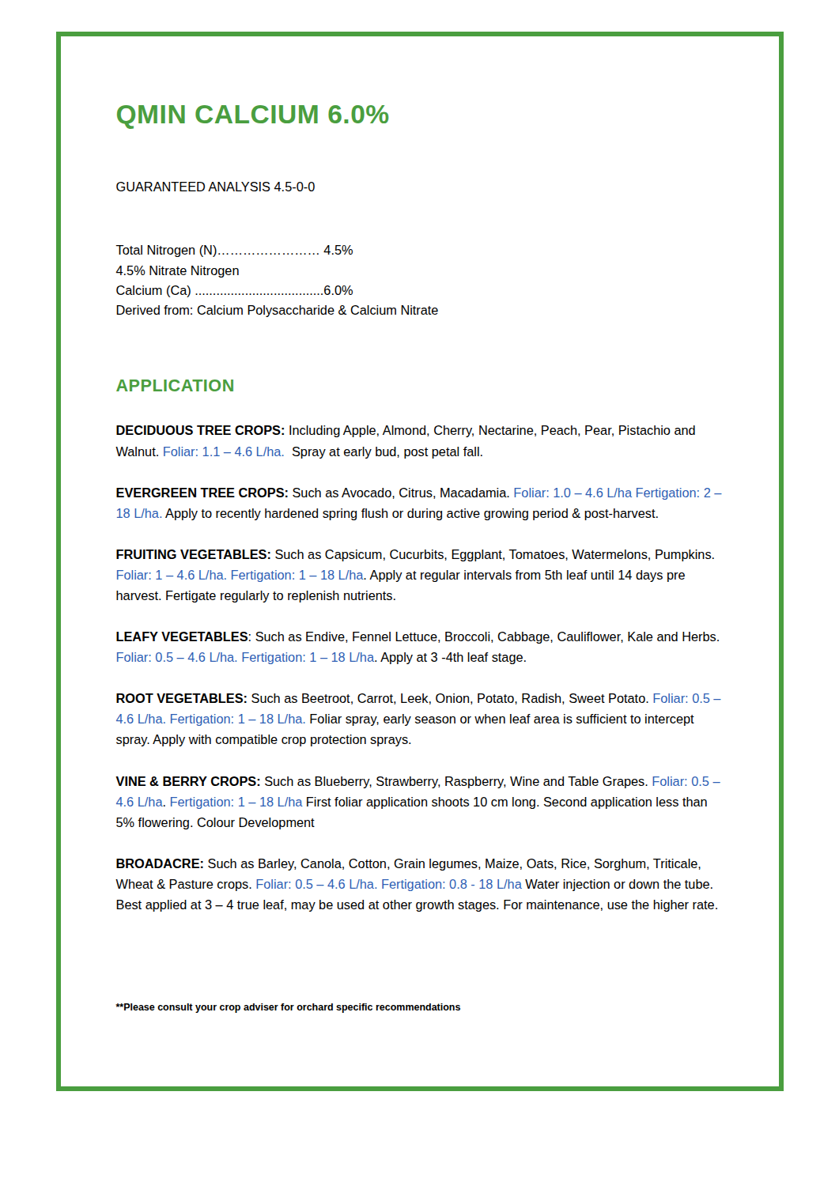QMIN CALCIUM 6.0%
GUARANTEED ANALYSIS 4.5-0-0
Total Nitrogen (N)…………………… 4.5%
4.5% Nitrate Nitrogen
Calcium (Ca) ....................................6.0%
Derived from: Calcium Polysaccharide & Calcium Nitrate
APPLICATION
DECIDUOUS TREE CROPS: Including Apple, Almond, Cherry, Nectarine, Peach, Pear, Pistachio and Walnut. Foliar: 1.1 – 4.6 L/ha. Spray at early bud, post petal fall.
EVERGREEN TREE CROPS: Such as Avocado, Citrus, Macadamia. Foliar: 1.0 – 4.6 L/ha Fertigation: 2 – 18 L/ha. Apply to recently hardened spring flush or during active growing period & post-harvest.
FRUITING VEGETABLES: Such as Capsicum, Cucurbits, Eggplant, Tomatoes, Watermelons, Pumpkins. Foliar: 1 – 4.6 L/ha. Fertigation: 1 – 18 L/ha. Apply at regular intervals from 5th leaf until 14 days pre harvest. Fertigate regularly to replenish nutrients.
LEAFY VEGETABLES: Such as Endive, Fennel Lettuce, Broccoli, Cabbage, Cauliflower, Kale and Herbs. Foliar: 0.5 – 4.6 L/ha. Fertigation: 1 – 18 L/ha. Apply at 3 -4th leaf stage.
ROOT VEGETABLES: Such as Beetroot, Carrot, Leek, Onion, Potato, Radish, Sweet Potato. Foliar: 0.5 – 4.6 L/ha. Fertigation: 1 – 18 L/ha. Foliar spray, early season or when leaf area is sufficient to intercept spray. Apply with compatible crop protection sprays.
VINE & BERRY CROPS: Such as Blueberry, Strawberry, Raspberry, Wine and Table Grapes. Foliar: 0.5 – 4.6 L/ha. Fertigation: 1 – 18 L/ha First foliar application shoots 10 cm long. Second application less than 5% flowering. Colour Development
BROADACRE: Such as Barley, Canola, Cotton, Grain legumes, Maize, Oats, Rice, Sorghum, Triticale, Wheat & Pasture crops. Foliar: 0.5 – 4.6 L/ha. Fertigation: 0.8 - 18 L/ha Water injection or down the tube. Best applied at 3 – 4 true leaf, may be used at other growth stages. For maintenance, use the higher rate.
**Please consult your crop adviser for orchard specific recommendations